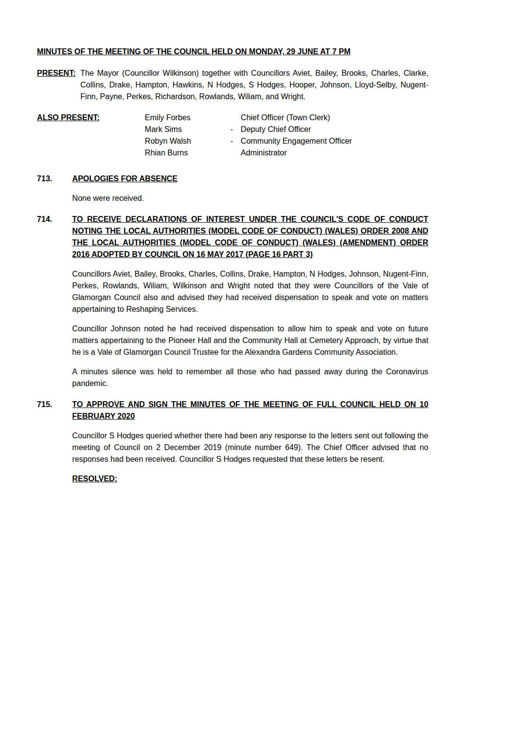MINUTES OF THE MEETING OF THE COUNCIL HELD ON MONDAY, 29 JUNE AT 7 PM
PRESENT: The Mayor (Councillor Wilkinson) together with Councillors Aviet, Bailey, Brooks, Charles, Clarke, Collins, Drake, Hampton, Hawkins, N Hodges, S Hodges, Hooper, Johnson, Lloyd-Selby, Nugent-Finn, Payne, Perkes, Richardson, Rowlands, Wiliam, and Wright.
| ALSO PRESENT: | Emily Forbes | | Chief Officer (Town Clerk) |
| | Mark Sims | - | Deputy Chief Officer |
| | Robyn Walsh | - | Community Engagement Officer |
| | Rhian Burns | | Administrator |
713.
Apologies for Absence
None were received.
714.
To receive declarations of interest under the Council's Code of Conduct noting the Local Authorities (Model Code of Conduct) (Wales) Order 2008 and the Local Authorities (Model Code of Conduct) (Wales) (Amendment) Order 2016 adopted by Council on 16 May 2017 (Page 16 Part 3)
Councillors Aviet, Bailey, Brooks, Charles, Collins, Drake, Hampton, N Hodges, Johnson, Nugent-Finn, Perkes, Rowlands, Wiliam, Wilkinson and Wright noted that they were Councillors of the Vale of Glamorgan Council also and advised they had received dispensation to speak and vote on matters appertaining to Reshaping Services.
Councillor Johnson noted he had received dispensation to allow him to speak and vote on future matters appertaining to the Pioneer Hall and the Community Hall at Cemetery Approach, by virtue that he is a Vale of Glamorgan Council Trustee for the Alexandra Gardens Community Association.
A minutes silence was held to remember all those who had passed away during the Coronavirus pandemic.
715.
To approve and sign the minutes of the meeting of Full Council held on 10 February 2020
Councillor S Hodges queried whether there had been any response to the letters sent out following the meeting of Council on 2 December 2019 (minute number 649). The Chief Officer advised that no responses had been received. Councillor S Hodges requested that these letters be resent.
RESOLVED: